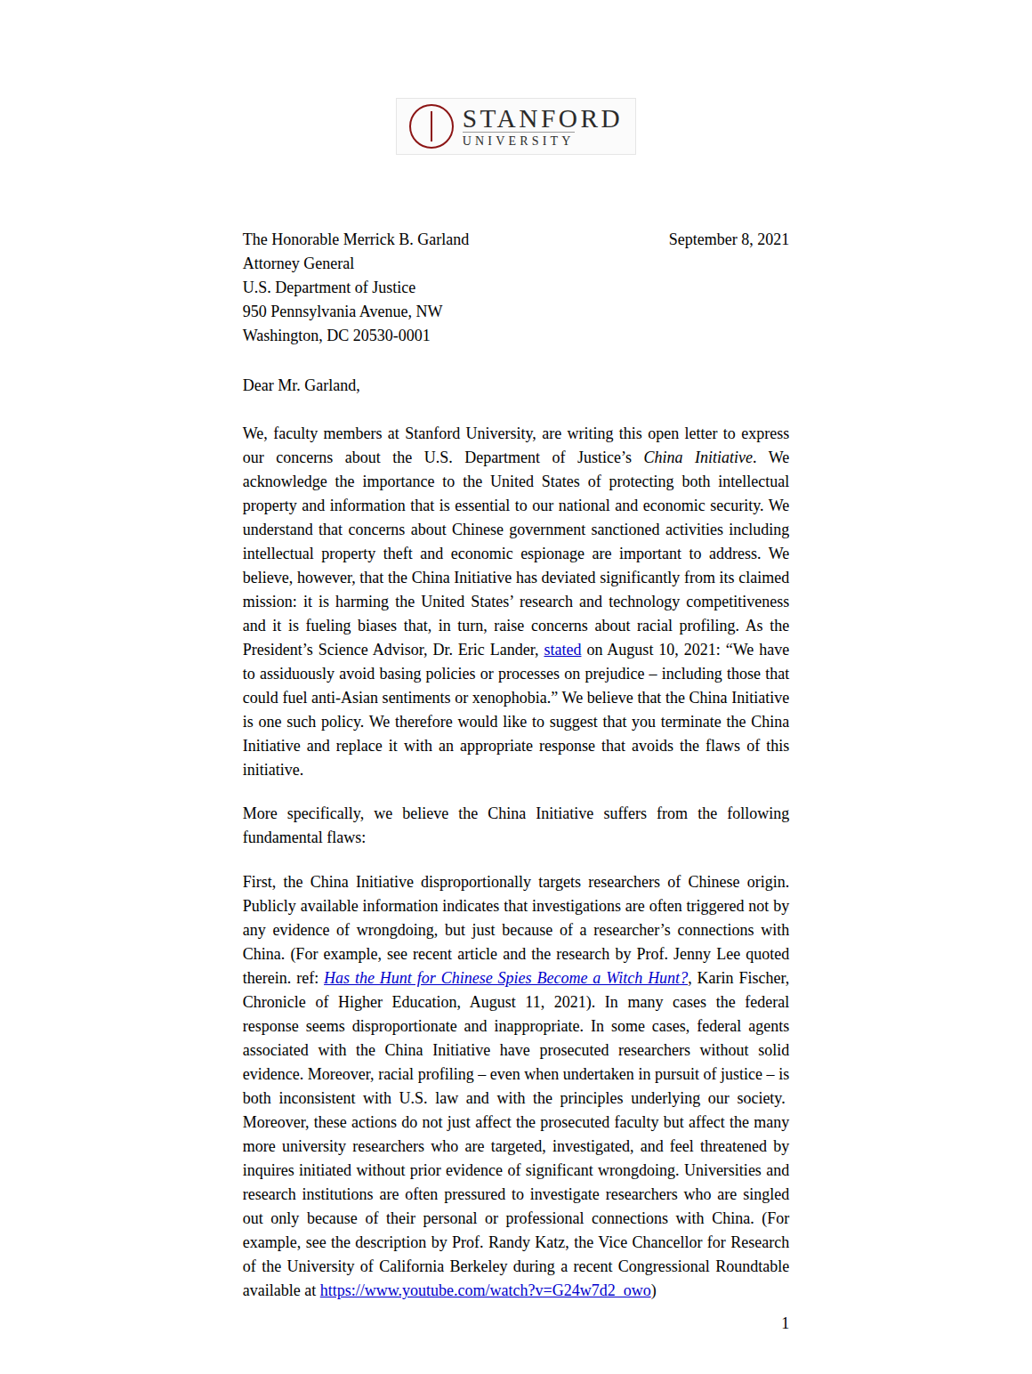STANFORD
UNIVERSITY
September 8, 2021
The Honorable Merrick B. Garland
Attorney General
U.S. Department of Justice
950 Pennsylvania Avenue, NW
Washington, DC 20530-0001
Dear Mr. Garland,
We, faculty members at Stanford University, are writing this open letter to express our concerns about the U.S. Department of Justice’s China Initiative. We acknowledge the importance to the United States of protecting both intellectual property and information that is essential to our national and economic security. We understand that concerns about Chinese government sanctioned activities including intellectual property theft and economic espionage are important to address. We believe, however, that the China Initiative has deviated significantly from its claimed mission: it is harming the United States’ research and technology competitiveness and it is fueling biases that, in turn, raise concerns about racial profiling. As the President’s Science Advisor, Dr. Eric Lander, stated on August 10, 2021: “We have to assiduously avoid basing policies or processes on prejudice – including those that could fuel anti-Asian sentiments or xenophobia.” We believe that the China Initiative is one such policy. We therefore would like to suggest that you terminate the China Initiative and replace it with an appropriate response that avoids the flaws of this initiative.
More specifically, we believe the China Initiative suffers from the following fundamental flaws:
First, the China Initiative disproportionally targets researchers of Chinese origin. Publicly available information indicates that investigations are often triggered not by any evidence of wrongdoing, but just because of a researcher’s connections with China. (For example, see recent article and the research by Prof. Jenny Lee quoted therein. ref: Has the Hunt for Chinese Spies Become a Witch Hunt?, Karin Fischer, Chronicle of Higher Education, August 11, 2021). In many cases the federal response seems disproportionate and inappropriate. In some cases, federal agents associated with the China Initiative have prosecuted researchers without solid evidence. Moreover, racial profiling – even when undertaken in pursuit of justice – is both inconsistent with U.S. law and with the principles underlying our society. Moreover, these actions do not just affect the prosecuted faculty but affect the many more university researchers who are targeted, investigated, and feel threatened by inquires initiated without prior evidence of significant wrongdoing. Universities and research institutions are often pressured to investigate researchers who are singled out only because of their personal or professional connections with China. (For example, see the description by Prof. Randy Katz, the Vice Chancellor for Research of the University of California Berkeley during a recent Congressional Roundtable available at https://www.youtube.com/watch?v=G24w7d2_owo)
1